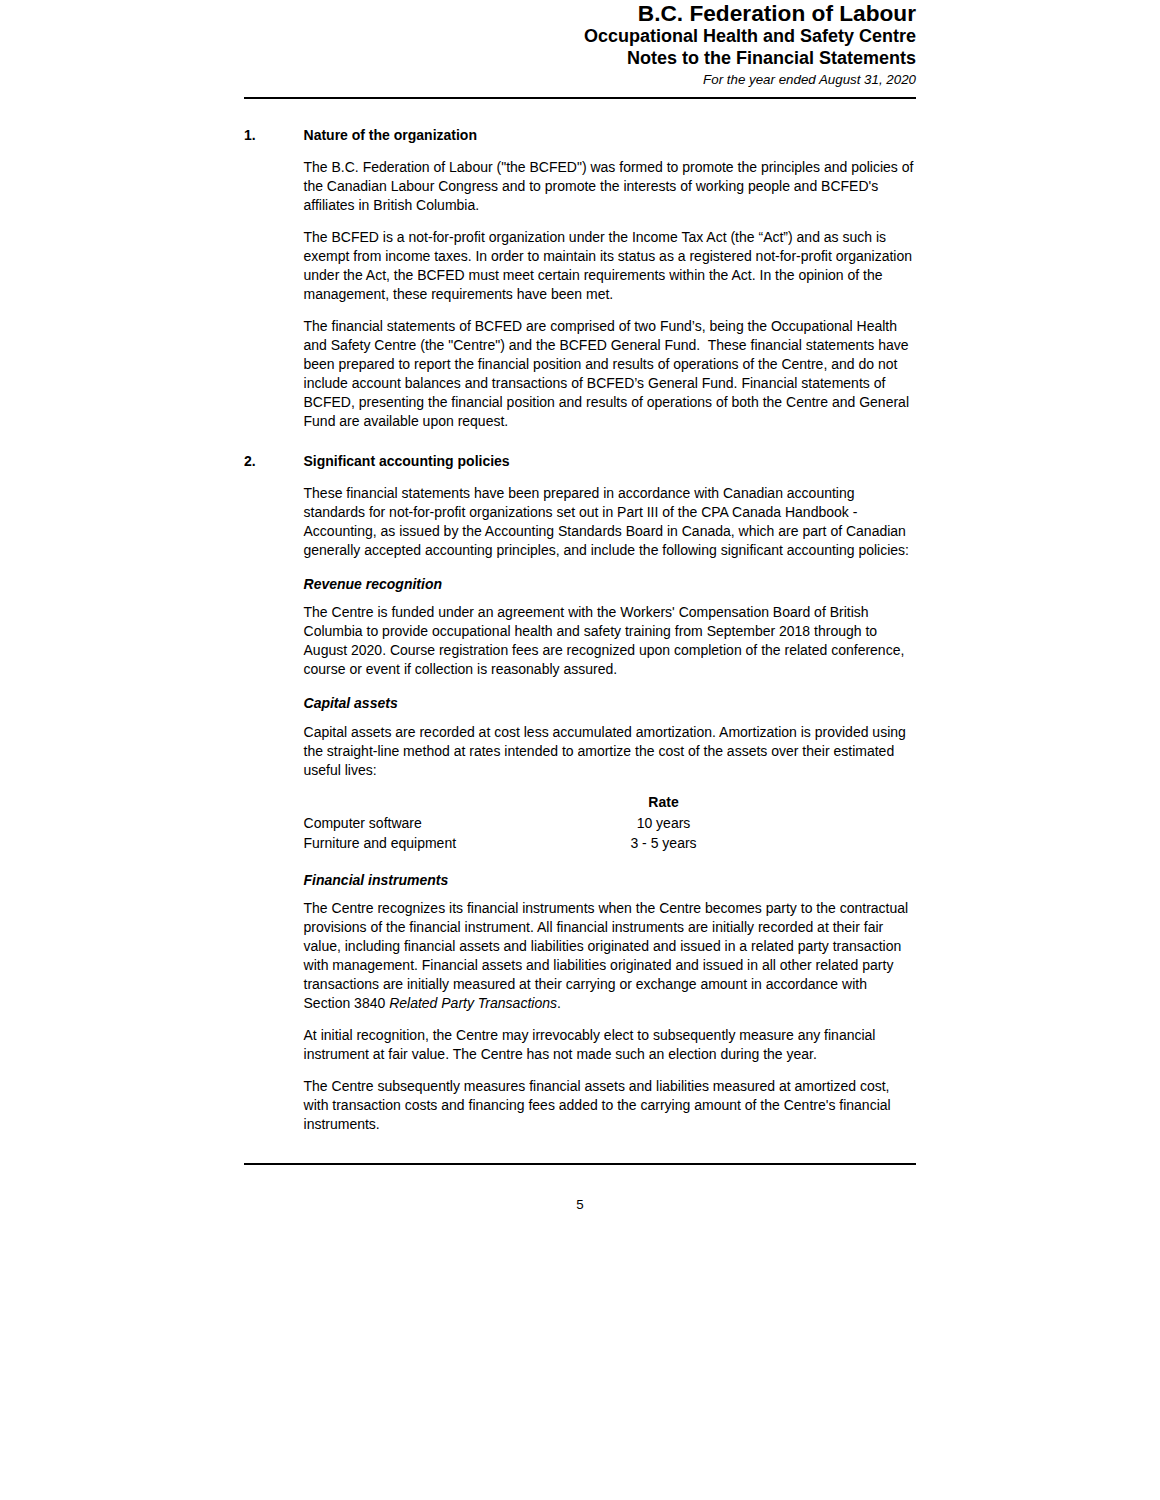B.C. Federation of Labour
Occupational Health and Safety Centre
Notes to the Financial Statements
For the year ended August 31, 2020
1.
Nature of the organization
The B.C. Federation of Labour ("the BCFED") was formed to promote the principles and policies of the Canadian Labour Congress and to promote the interests of working people and BCFED's affiliates in British Columbia.
The BCFED is a not-for-profit organization under the Income Tax Act (the “Act”) and as such is exempt from income taxes. In order to maintain its status as a registered not-for-profit organization under the Act, the BCFED must meet certain requirements within the Act. In the opinion of the management, these requirements have been met.
The financial statements of BCFED are comprised of two Fund’s, being the Occupational Health and Safety Centre (the "Centre") and the BCFED General Fund. These financial statements have been prepared to report the financial position and results of operations of the Centre, and do not include account balances and transactions of BCFED’s General Fund. Financial statements of BCFED, presenting the financial position and results of operations of both the Centre and General Fund are available upon request.
2.
Significant accounting policies
These financial statements have been prepared in accordance with Canadian accounting standards for not-for-profit organizations set out in Part III of the CPA Canada Handbook - Accounting, as issued by the Accounting Standards Board in Canada, which are part of Canadian generally accepted accounting principles, and include the following significant accounting policies:
Revenue recognition
The Centre is funded under an agreement with the Workers' Compensation Board of British Columbia to provide occupational health and safety training from September 2018 through to August 2020. Course registration fees are recognized upon completion of the related conference, course or event if collection is reasonably assured.
Capital assets
Capital assets are recorded at cost less accumulated amortization. Amortization is provided using the straight-line method at rates intended to amortize the cost of the assets over their estimated useful lives:
| | Rate |
| Computer software | 10 years |
| Furniture and equipment | 3 - 5 years |
Financial instruments
The Centre recognizes its financial instruments when the Centre becomes party to the contractual provisions of the financial instrument. All financial instruments are initially recorded at their fair value, including financial assets and liabilities originated and issued in a related party transaction with management. Financial assets and liabilities originated and issued in all other related party transactions are initially measured at their carrying or exchange amount in accordance with Section 3840 Related Party Transactions.
At initial recognition, the Centre may irrevocably elect to subsequently measure any financial instrument at fair value. The Centre has not made such an election during the year.
The Centre subsequently measures financial assets and liabilities measured at amortized cost, with transaction costs and financing fees added to the carrying amount of the Centre's financial instruments.
5